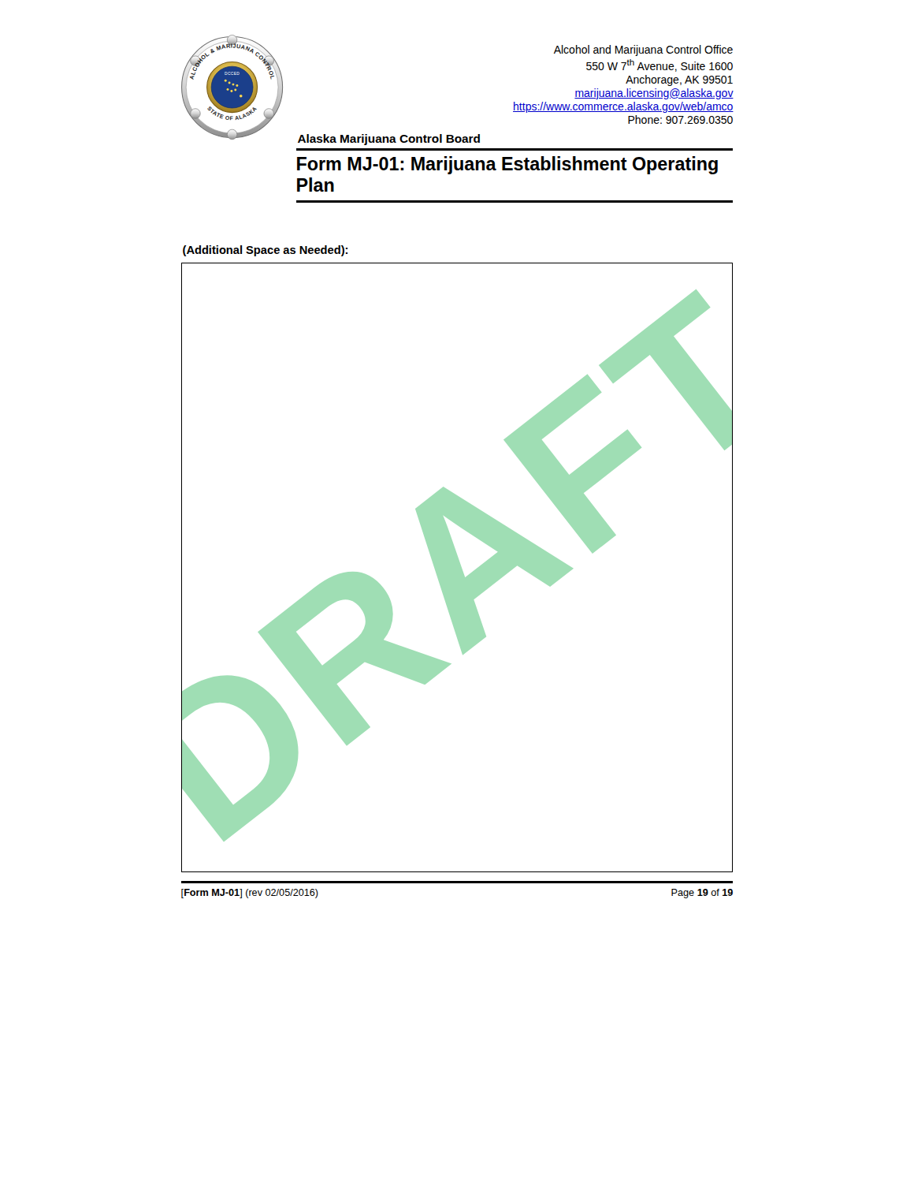DCCED ALCOHOL & MARIJUANA CONTROL STATE OF ALASKA
Alcohol and Marijuana Control Office
550 W 7th Avenue, Suite 1600
Anchorage, AK 99501
marijuana.licensing@alaska.gov
https://www.commerce.alaska.gov/web/amco
Phone: 907.269.0350
Alaska Marijuana Control Board
Form MJ-01: Marijuana Establishment Operating Plan
(Additional Space as Needed):
DRAFT
[Form MJ-01] (rev 02/05/2016)
Page 19 of 19